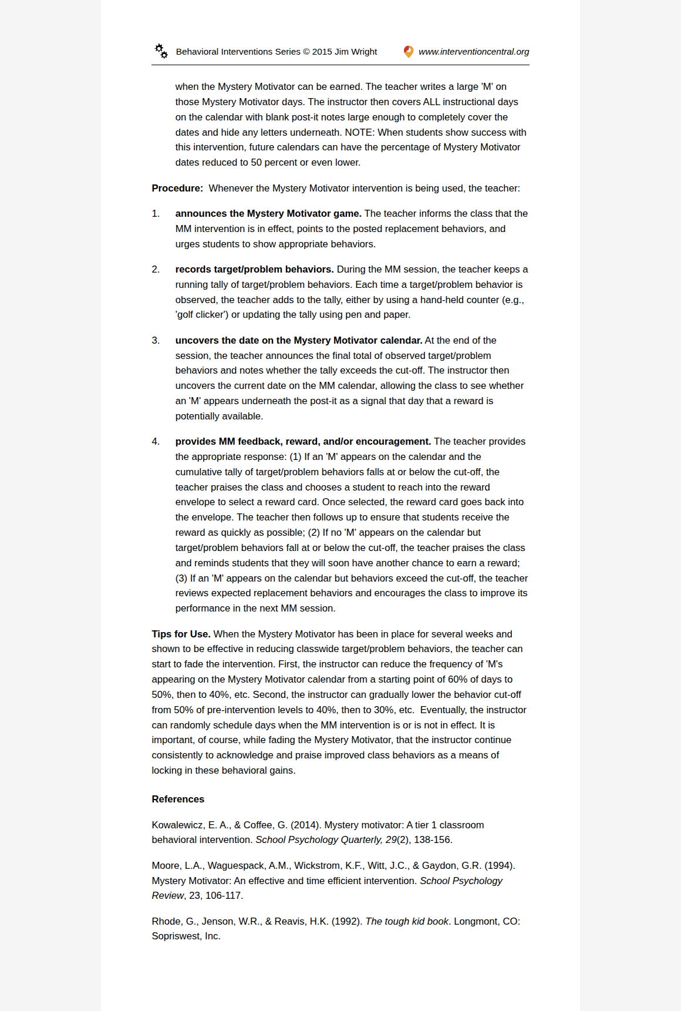Behavioral Interventions Series © 2015 Jim Wright
www.interventioncentral.org
when the Mystery Motivator can be earned. The teacher writes a large 'M' on those Mystery Motivator days. The instructor then covers ALL instructional days on the calendar with blank post-it notes large enough to completely cover the dates and hide any letters underneath. NOTE: When students show success with this intervention, future calendars can have the percentage of Mystery Motivator dates reduced to 50 percent or even lower.
Procedure: Whenever the Mystery Motivator intervention is being used, the teacher:
announces the Mystery Motivator game. The teacher informs the class that the MM intervention is in effect, points to the posted replacement behaviors, and urges students to show appropriate behaviors.
records target/problem behaviors. During the MM session, the teacher keeps a running tally of target/problem behaviors. Each time a target/problem behavior is observed, the teacher adds to the tally, either by using a hand-held counter (e.g., 'golf clicker') or updating the tally using pen and paper.
uncovers the date on the Mystery Motivator calendar. At the end of the session, the teacher announces the final total of observed target/problem behaviors and notes whether the tally exceeds the cut-off. The instructor then uncovers the current date on the MM calendar, allowing the class to see whether an 'M' appears underneath the post-it as a signal that day that a reward is potentially available.
provides MM feedback, reward, and/or encouragement. The teacher provides the appropriate response: (1) If an 'M' appears on the calendar and the cumulative tally of target/problem behaviors falls at or below the cut-off, the teacher praises the class and chooses a student to reach into the reward envelope to select a reward card. Once selected, the reward card goes back into the envelope. The teacher then follows up to ensure that students receive the reward as quickly as possible; (2) If no 'M' appears on the calendar but target/problem behaviors fall at or below the cut-off, the teacher praises the class and reminds students that they will soon have another chance to earn a reward; (3) If an 'M' appears on the calendar but behaviors exceed the cut-off, the teacher reviews expected replacement behaviors and encourages the class to improve its performance in the next MM session.
Tips for Use. When the Mystery Motivator has been in place for several weeks and shown to be effective in reducing classwide target/problem behaviors, the teacher can start to fade the intervention. First, the instructor can reduce the frequency of 'M's appearing on the Mystery Motivator calendar from a starting point of 60% of days to 50%, then to 40%, etc. Second, the instructor can gradually lower the behavior cut-off from 50% of pre-intervention levels to 40%, then to 30%, etc. Eventually, the instructor can randomly schedule days when the MM intervention is or is not in effect. It is important, of course, while fading the Mystery Motivator, that the instructor continue consistently to acknowledge and praise improved class behaviors as a means of locking in these behavioral gains.
References
Kowalewicz, E. A., & Coffee, G. (2014). Mystery motivator: A tier 1 classroom behavioral intervention. School Psychology Quarterly, 29(2), 138-156.
Moore, L.A., Waguespack, A.M., Wickstrom, K.F., Witt, J.C., & Gaydon, G.R. (1994). Mystery Motivator: An effective and time efficient intervention. School Psychology Review, 23, 106-117.
Rhode, G., Jenson, W.R., & Reavis, H.K. (1992). The tough kid book. Longmont, CO: Sopriswest, Inc.